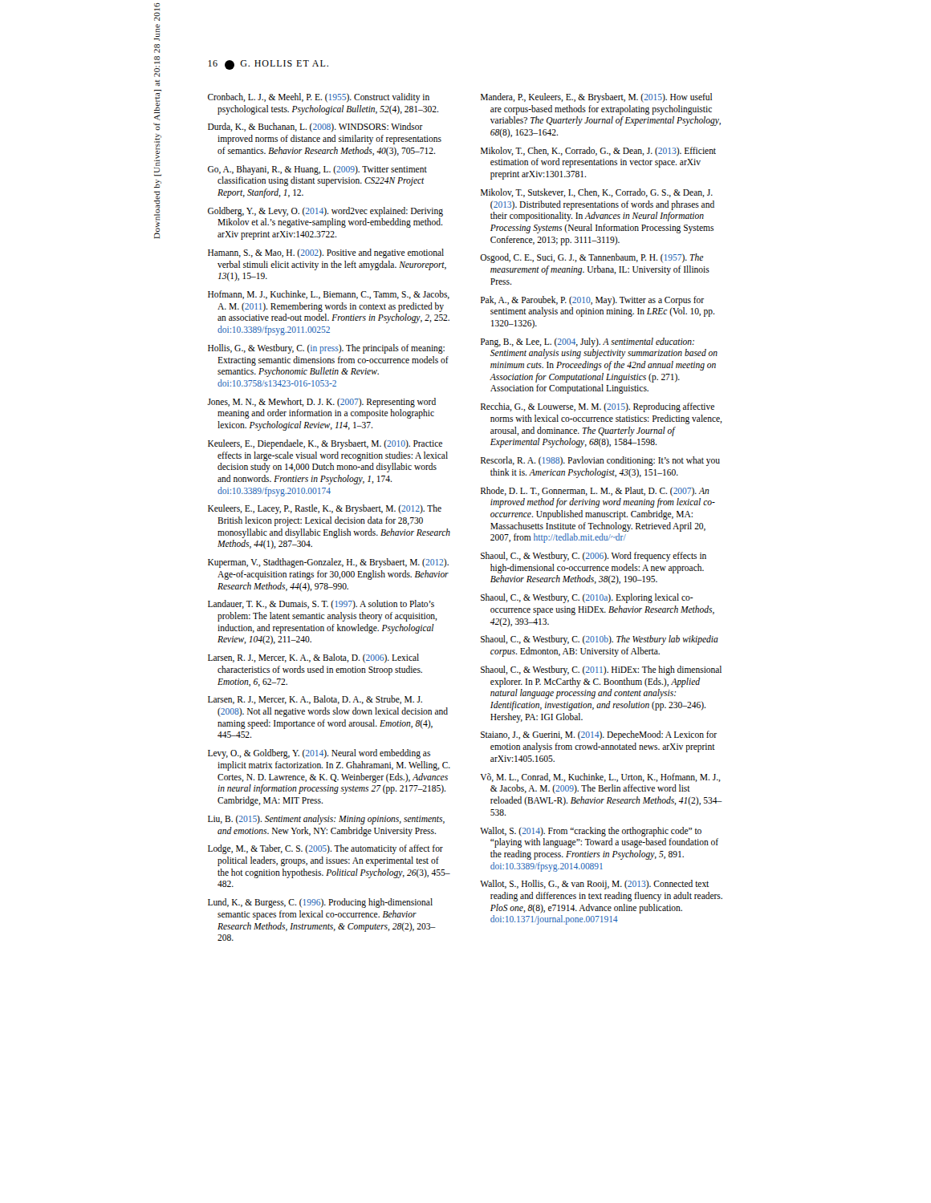Downloaded by [University of Alberta] at 20:18 28 June 2016
16 G. HOLLIS ET AL.
Cronbach, L. J., & Meehl, P. E. (1955). Construct validity in psychological tests. Psychological Bulletin, 52(4), 281–302.
Durda, K., & Buchanan, L. (2008). WINDSORS: Windsor improved norms of distance and similarity of representations of semantics. Behavior Research Methods, 40(3), 705–712.
Go, A., Bhayani, R., & Huang, L. (2009). Twitter sentiment classification using distant supervision. CS224N Project Report, Stanford, 1, 12.
Goldberg, Y., & Levy, O. (2014). word2vec explained: Deriving Mikolov et al.’s negative-sampling word-embedding method. arXiv preprint arXiv:1402.3722.
Hamann, S., & Mao, H. (2002). Positive and negative emotional verbal stimuli elicit activity in the left amygdala. Neuroreport, 13(1), 15–19.
Hofmann, M. J., Kuchinke, L., Biemann, C., Tamm, S., & Jacobs, A. M. (2011). Remembering words in context as predicted by an associative read-out model. Frontiers in Psychology, 2, 252. doi:10.3389/fpsyg.2011.00252
Hollis, G., & Westbury, C. (in press). The principals of meaning: Extracting semantic dimensions from co-occurrence models of semantics. Psychonomic Bulletin & Review. doi:10.3758/s13423-016-1053-2
Jones, M. N., & Mewhort, D. J. K. (2007). Representing word meaning and order information in a composite holographic lexicon. Psychological Review, 114, 1–37.
Keuleers, E., Diependaele, K., & Brysbaert, M. (2010). Practice effects in large-scale visual word recognition studies: A lexical decision study on 14,000 Dutch mono-and disyllabic words and nonwords. Frontiers in Psychology, 1, 174. doi:10.3389/fpsyg.2010.00174
Keuleers, E., Lacey, P., Rastle, K., & Brysbaert, M. (2012). The British lexicon project: Lexical decision data for 28,730 monosyllabic and disyllabic English words. Behavior Research Methods, 44(1), 287–304.
Kuperman, V., Stadthagen-Gonzalez, H., & Brysbaert, M. (2012). Age-of-acquisition ratings for 30,000 English words. Behavior Research Methods, 44(4), 978–990.
Landauer, T. K., & Dumais, S. T. (1997). A solution to Plato’s problem: The latent semantic analysis theory of acquisition, induction, and representation of knowledge. Psychological Review, 104(2), 211–240.
Larsen, R. J., Mercer, K. A., & Balota, D. (2006). Lexical characteristics of words used in emotion Stroop studies. Emotion, 6, 62–72.
Larsen, R. J., Mercer, K. A., Balota, D. A., & Strube, M. J. (2008). Not all negative words slow down lexical decision and naming speed: Importance of word arousal. Emotion, 8(4), 445–452.
Levy, O., & Goldberg, Y. (2014). Neural word embedding as implicit matrix factorization. In Z. Ghahramani, M. Welling, C. Cortes, N. D. Lawrence, & K. Q. Weinberger (Eds.), Advances in neural information processing systems 27 (pp. 2177–2185). Cambridge, MA: MIT Press.
Liu, B. (2015). Sentiment analysis: Mining opinions, sentiments, and emotions. New York, NY: Cambridge University Press.
Lodge, M., & Taber, C. S. (2005). The automaticity of affect for political leaders, groups, and issues: An experimental test of the hot cognition hypothesis. Political Psychology, 26(3), 455–482.
Lund, K., & Burgess, C. (1996). Producing high-dimensional semantic spaces from lexical co-occurrence. Behavior Research Methods, Instruments, & Computers, 28(2), 203–208.
Mandera, P., Keuleers, E., & Brysbaert, M. (2015). How useful are corpus-based methods for extrapolating psycholinguistic variables? The Quarterly Journal of Experimental Psychology, 68(8), 1623–1642.
Mikolov, T., Chen, K., Corrado, G., & Dean, J. (2013). Efficient estimation of word representations in vector space. arXiv preprint arXiv:1301.3781.
Mikolov, T., Sutskever, I., Chen, K., Corrado, G. S., & Dean, J. (2013). Distributed representations of words and phrases and their compositionality. In Advances in Neural Information Processing Systems (Neural Information Processing Systems Conference, 2013; pp. 3111–3119).
Osgood, C. E., Suci, G. J., & Tannenbaum, P. H. (1957). The measurement of meaning. Urbana, IL: University of Illinois Press.
Pak, A., & Paroubek, P. (2010, May). Twitter as a Corpus for sentiment analysis and opinion mining. In LREc (Vol. 10, pp. 1320–1326).
Pang, B., & Lee, L. (2004, July). A sentimental education: Sentiment analysis using subjectivity summarization based on minimum cuts. In Proceedings of the 42nd annual meeting on Association for Computational Linguistics (p. 271). Association for Computational Linguistics.
Recchia, G., & Louwerse, M. M. (2015). Reproducing affective norms with lexical co-occurrence statistics: Predicting valence, arousal, and dominance. The Quarterly Journal of Experimental Psychology, 68(8), 1584–1598.
Rescorla, R. A. (1988). Pavlovian conditioning: It’s not what you think it is. American Psychologist, 43(3), 151–160.
Rhode, D. L. T., Gonnerman, L. M., & Plaut, D. C. (2007). An improved method for deriving word meaning from lexical co-occurrence. Unpublished manuscript. Cambridge, MA: Massachusetts Institute of Technology. Retrieved April 20, 2007, from http://tedlab.mit.edu/~dr/
Shaoul, C., & Westbury, C. (2006). Word frequency effects in high-dimensional co-occurrence models: A new approach. Behavior Research Methods, 38(2), 190–195.
Shaoul, C., & Westbury, C. (2010a). Exploring lexical co-occurrence space using HiDEx. Behavior Research Methods, 42(2), 393–413.
Shaoul, C., & Westbury, C. (2010b). The Westbury lab wikipedia corpus. Edmonton, AB: University of Alberta.
Shaoul, C., & Westbury, C. (2011). HiDEx: The high dimensional explorer. In P. McCarthy & C. Boonthum (Eds.), Applied natural language processing and content analysis: Identification, investigation, and resolution (pp. 230–246). Hershey, PA: IGI Global.
Staiano, J., & Guerini, M. (2014). DepecheMood: A Lexicon for emotion analysis from crowd-annotated news. arXiv preprint arXiv:1405.1605.
Võ, M. L., Conrad, M., Kuchinke, L., Urton, K., Hofmann, M. J., & Jacobs, A. M. (2009). The Berlin affective word list reloaded (BAWL-R). Behavior Research Methods, 41(2), 534–538.
Wallot, S. (2014). From “cracking the orthographic code” to “playing with language”: Toward a usage-based foundation of the reading process. Frontiers in Psychology, 5, 891. doi:10.3389/fpsyg.2014.00891
Wallot, S., Hollis, G., & van Rooij, M. (2013). Connected text reading and differences in text reading fluency in adult readers. PloS one, 8(8), e71914. Advance online publication. doi:10.1371/journal.pone.0071914